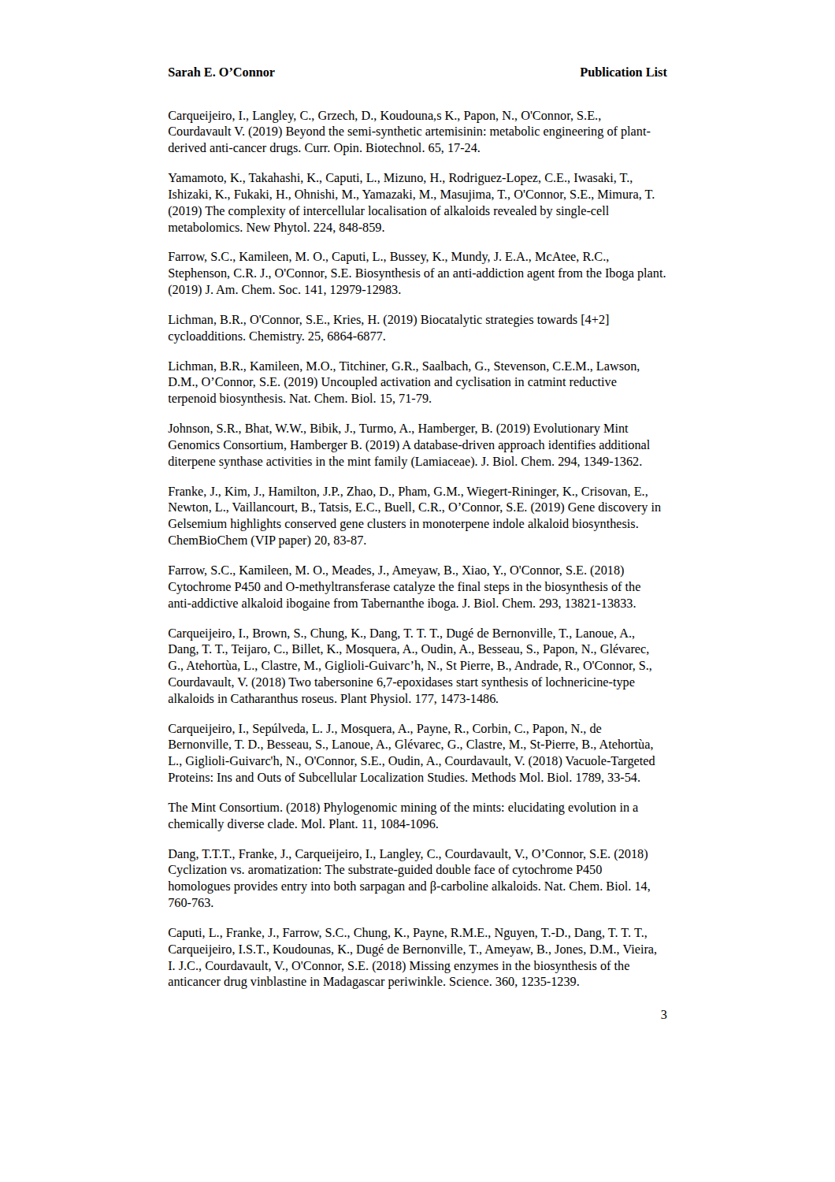Sarah E. O’Connor Publication List
Carqueijeiro, I., Langley, C., Grzech, D., Koudouna,s K., Papon, N., O'Connor, S.E., Courdavault V. (2019) Beyond the semi-synthetic artemisinin: metabolic engineering of plant-derived anti-cancer drugs. Curr. Opin. Biotechnol. 65, 17-24.
Yamamoto, K., Takahashi, K., Caputi, L., Mizuno, H., Rodriguez-Lopez, C.E., Iwasaki, T., Ishizaki, K., Fukaki, H., Ohnishi, M., Yamazaki, M., Masujima, T., O'Connor, S.E., Mimura, T. (2019) The complexity of intercellular localisation of alkaloids revealed by single-cell metabolomics. New Phytol. 224, 848-859.
Farrow, S.C., Kamileen, M. O., Caputi, L., Bussey, K., Mundy, J. E.A., McAtee, R.C., Stephenson, C.R. J., O'Connor, S.E. Biosynthesis of an anti-addiction agent from the Iboga plant. (2019) J. Am. Chem. Soc. 141, 12979-12983.
Lichman, B.R., O'Connor, S.E., Kries, H. (2019) Biocatalytic strategies towards [4+2] cycloadditions. Chemistry. 25, 6864-6877.
Lichman, B.R., Kamileen, M.O., Titchiner, G.R., Saalbach, G., Stevenson, C.E.M., Lawson, D.M., O’Connor, S.E. (2019) Uncoupled activation and cyclisation in catmint reductive terpenoid biosynthesis. Nat. Chem. Biol. 15, 71-79.
Johnson, S.R., Bhat, W.W., Bibik, J., Turmo, A., Hamberger, B. (2019) Evolutionary Mint Genomics Consortium, Hamberger B. (2019) A database-driven approach identifies additional diterpene synthase activities in the mint family (Lamiaceae). J. Biol. Chem. 294, 1349-1362.
Franke, J., Kim, J., Hamilton, J.P., Zhao, D., Pham, G.M., Wiegert-Rininger, K., Crisovan, E., Newton, L., Vaillancourt, B., Tatsis, E.C., Buell, C.R., O’Connor, S.E. (2019) Gene discovery in Gelsemium highlights conserved gene clusters in monoterpene indole alkaloid biosynthesis. ChemBioChem (VIP paper) 20, 83-87.
Farrow, S.C., Kamileen, M. O., Meades, J., Ameyaw, B., Xiao, Y., O'Connor, S.E. (2018) Cytochrome P450 and O-methyltransferase catalyze the final steps in the biosynthesis of the anti-addictive alkaloid ibogaine from Tabernanthe iboga. J. Biol. Chem. 293, 13821-13833.
Carqueijeiro, I., Brown, S., Chung, K., Dang, T. T. T., Dugé de Bernonville, T., Lanoue, A., Dang, T. T., Teijaro, C., Billet, K., Mosquera, A., Oudin, A., Besseau, S., Papon, N., Glévarec, G., Atehortùa, L., Clastre, M., Giglioli-Guivarc’h, N., St Pierre, B., Andrade, R., O'Connor, S., Courdavault, V. (2018) Two tabersonine 6,7-epoxidases start synthesis of lochnericine-type alkaloids in Catharanthus roseus. Plant Physiol. 177, 1473-1486.
Carqueijeiro, I., Sepúlveda, L. J., Mosquera, A., Payne, R., Corbin, C., Papon, N., de Bernonville, T. D., Besseau, S., Lanoue, A., Glévarec, G., Clastre, M., St-Pierre, B., Atehortùa, L., Giglioli-Guivarc'h, N., O'Connor, S.E., Oudin, A., Courdavault, V. (2018) Vacuole-Targeted Proteins: Ins and Outs of Subcellular Localization Studies. Methods Mol. Biol. 1789, 33-54.
The Mint Consortium. (2018) Phylogenomic mining of the mints: elucidating evolution in a chemically diverse clade. Mol. Plant. 11, 1084-1096.
Dang, T.T.T., Franke, J., Carqueijeiro, I., Langley, C., Courdavault, V., O’Connor, S.E. (2018) Cyclization vs. aromatization: The substrate-guided double face of cytochrome P450 homologues provides entry into both sarpagan and β-carboline alkaloids. Nat. Chem. Biol. 14, 760-763.
Caputi, L., Franke, J., Farrow, S.C., Chung, K., Payne, R.M.E., Nguyen, T.-D., Dang, T. T. T., Carqueijeiro, I.S.T., Koudounas, K., Dugé de Bernonville, T., Ameyaw, B., Jones, D.M., Vieira, I. J.C., Courdavault, V., O'Connor, S.E. (2018) Missing enzymes in the biosynthesis of the anticancer drug vinblastine in Madagascar periwinkle. Science. 360, 1235-1239.
3